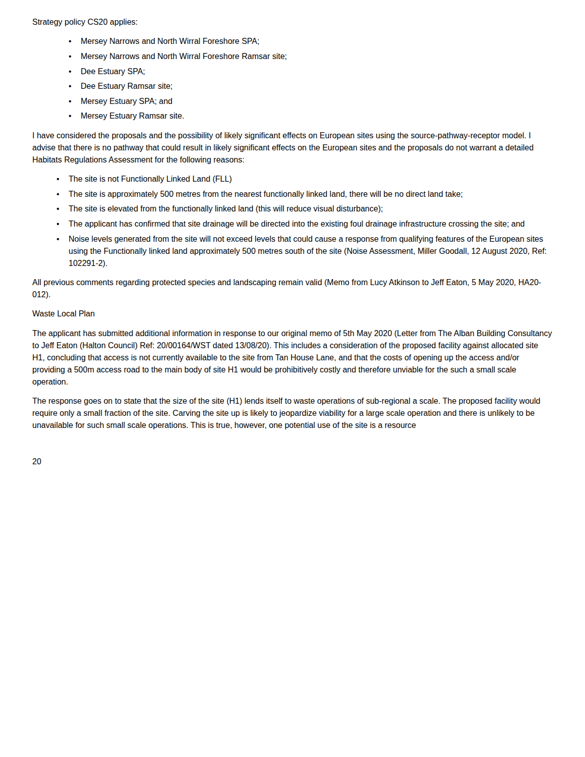Strategy policy CS20 applies:
Mersey Narrows and North Wirral Foreshore SPA;
Mersey Narrows and North Wirral Foreshore Ramsar site;
Dee Estuary SPA;
Dee Estuary Ramsar site;
Mersey Estuary SPA; and
Mersey Estuary Ramsar site.
I have considered the proposals and the possibility of likely significant effects on European sites using the source-pathway-receptor model. I advise that there is no pathway that could result in likely significant effects on the European sites and the proposals do not warrant a detailed Habitats Regulations Assessment for the following reasons:
The site is not Functionally Linked Land (FLL)
The site is approximately 500 metres from the nearest functionally linked land, there will be no direct land take;
The site is elevated from the functionally linked land (this will reduce visual disturbance);
The applicant has confirmed that site drainage will be directed into the existing foul drainage infrastructure crossing the site; and
Noise levels generated from the site will not exceed levels that could cause a response from qualifying features of the European sites using the Functionally linked land approximately 500 metres south of the site (Noise Assessment, Miller Goodall, 12 August 2020, Ref: 102291-2).
All previous comments regarding protected species and landscaping remain valid (Memo from Lucy Atkinson to Jeff Eaton, 5 May 2020, HA20-012).
Waste Local Plan
The applicant has submitted additional information in response to our original memo of 5th May 2020 (Letter from The Alban Building Consultancy to Jeff Eaton (Halton Council) Ref: 20/00164/WST dated 13/08/20). This includes a consideration of the proposed facility against allocated site H1, concluding that access is not currently available to the site from Tan House Lane, and that the costs of opening up the access and/or providing a 500m access road to the main body of site H1 would be prohibitively costly and therefore unviable for the such a small scale operation.
The response goes on to state that the size of the site (H1) lends itself to waste operations of sub-regional a scale. The proposed facility would require only a small fraction of the site. Carving the site up is likely to jeopardize viability for a large scale operation and there is unlikely to be unavailable for such small scale operations. This is true, however, one potential use of the site is a resource
20